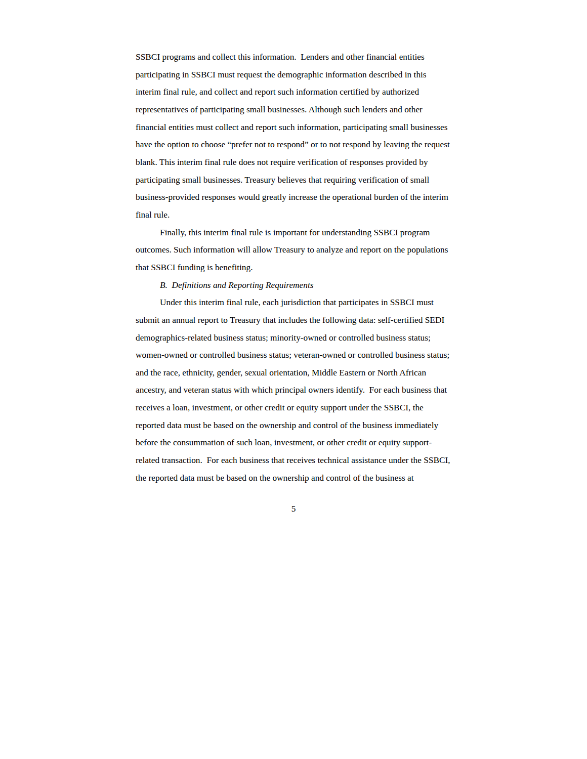SSBCI programs and collect this information. Lenders and other financial entities participating in SSBCI must request the demographic information described in this interim final rule, and collect and report such information certified by authorized representatives of participating small businesses. Although such lenders and other financial entities must collect and report such information, participating small businesses have the option to choose “prefer not to respond” or to not respond by leaving the request blank. This interim final rule does not require verification of responses provided by participating small businesses. Treasury believes that requiring verification of small business-provided responses would greatly increase the operational burden of the interim final rule.
Finally, this interim final rule is important for understanding SSBCI program outcomes. Such information will allow Treasury to analyze and report on the populations that SSBCI funding is benefiting.
B. Definitions and Reporting Requirements
Under this interim final rule, each jurisdiction that participates in SSBCI must submit an annual report to Treasury that includes the following data: self-certified SEDI demographics-related business status; minority-owned or controlled business status; women-owned or controlled business status; veteran-owned or controlled business status; and the race, ethnicity, gender, sexual orientation, Middle Eastern or North African ancestry, and veteran status with which principal owners identify. For each business that receives a loan, investment, or other credit or equity support under the SSBCI, the reported data must be based on the ownership and control of the business immediately before the consummation of such loan, investment, or other credit or equity support-related transaction. For each business that receives technical assistance under the SSBCI, the reported data must be based on the ownership and control of the business at
5